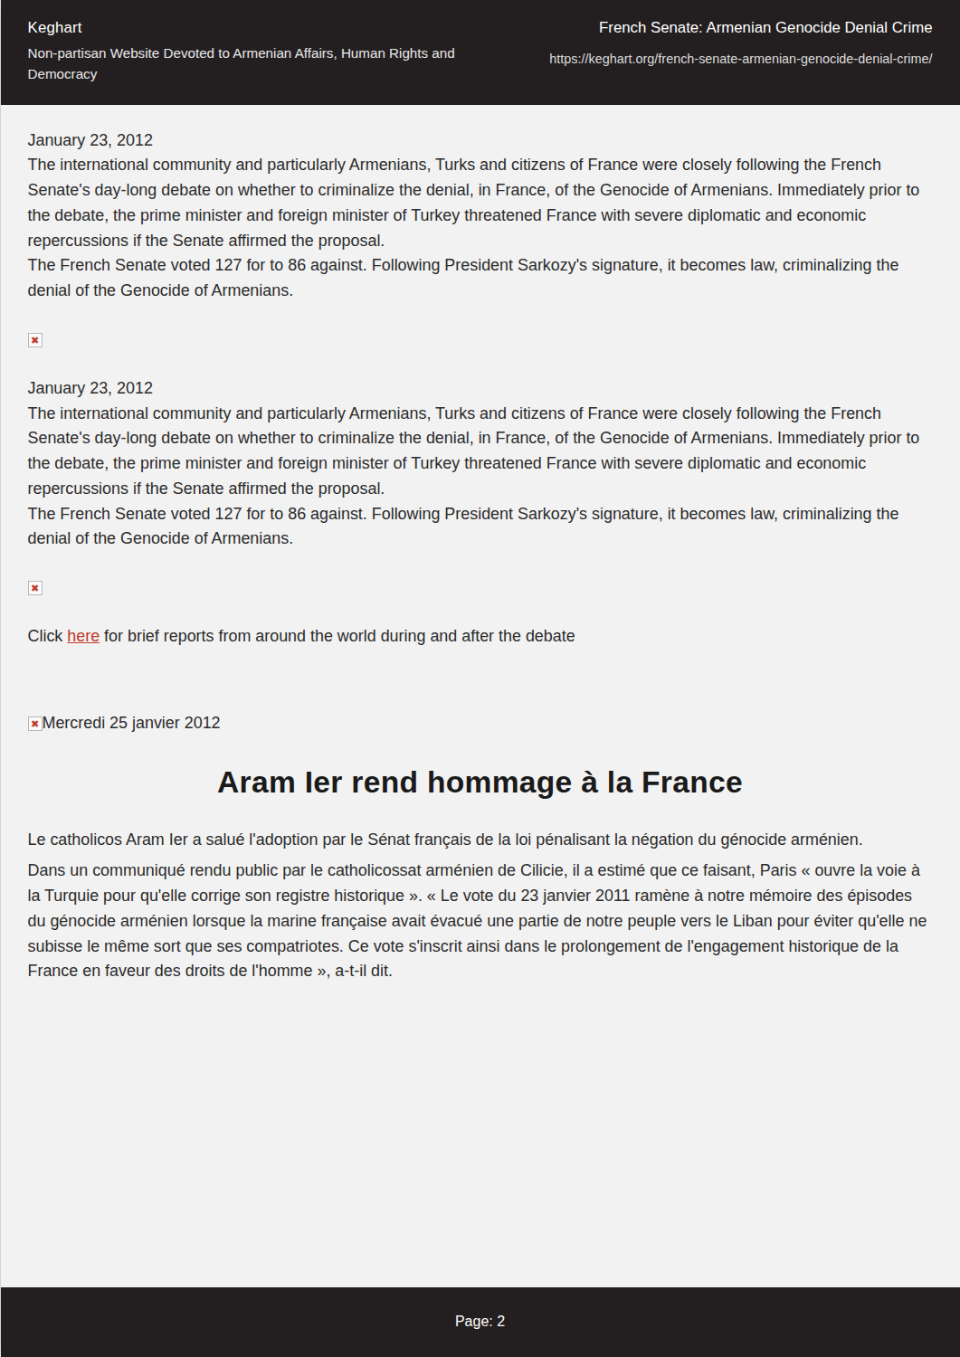Keghart
Non-partisan Website Devoted to Armenian Affairs, Human Rights and Democracy
French Senate: Armenian Genocide Denial Crime
https://keghart.org/french-senate-armenian-genocide-denial-crime/
January 23, 2012
The international community and particularly Armenians, Turks and citizens of France were closely following the French Senate's day-long debate on whether to criminalize the denial, in France, of the Genocide of Armenians. Immediately prior to the debate, the prime minister and foreign minister of Turkey threatened France with severe diplomatic and economic repercussions if the Senate affirmed the proposal.
The French Senate voted 127 for to 86 against. Following President Sarkozy's signature, it becomes law, criminalizing the denial of the Genocide of Armenians.
✖
January 23, 2012
The international community and particularly Armenians, Turks and citizens of France were closely following the French Senate's day-long debate on whether to criminalize the denial, in France, of the Genocide of Armenians. Immediately prior to the debate, the prime minister and foreign minister of Turkey threatened France with severe diplomatic and economic repercussions if the Senate affirmed the proposal.
The French Senate voted 127 for to 86 against. Following President Sarkozy's signature, it becomes law, criminalizing the denial of the Genocide of Armenians.
✖
Click here for brief reports from around the world during and after the debate
✖Mercredi 25 janvier 2012
Aram Ier rend hommage à la France
Le catholicos Aram Ier a salué l'adoption par le Sénat français de la loi pénalisant la négation du génocide arménien.
Dans un communiqué rendu public par le catholicossat arménien de Cilicie, il a estimé que ce faisant, Paris « ouvre la voie à la Turquie pour qu'elle corrige son registre historique ». « Le vote du 23 janvier 2011 ramène à notre mémoire des épisodes du génocide arménien lorsque la marine française avait évacué une partie de notre peuple vers le Liban pour éviter qu'elle ne subisse le même sort que ses compatriotes. Ce vote s'inscrit ainsi dans le prolongement de l'engagement historique de la France en faveur des droits de l'homme », a-t-il dit.
Page: 2